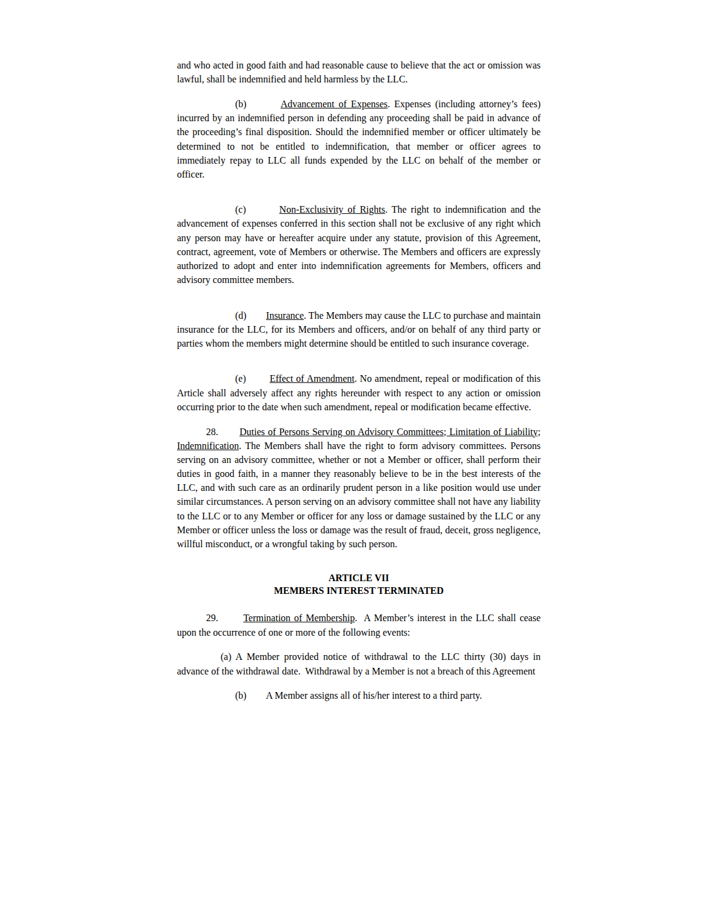and who acted in good faith and had reasonable cause to believe that the act or omission was lawful, shall be indemnified and held harmless by the LLC.
(b) Advancement of Expenses. Expenses (including attorney’s fees) incurred by an indemnified person in defending any proceeding shall be paid in advance of the proceeding’s final disposition. Should the indemnified member or officer ultimately be determined to not be entitled to indemnification, that member or officer agrees to immediately repay to LLC all funds expended by the LLC on behalf of the member or officer.
(c) Non-Exclusivity of Rights. The right to indemnification and the advancement of expenses conferred in this section shall not be exclusive of any right which any person may have or hereafter acquire under any statute, provision of this Agreement, contract, agreement, vote of Members or otherwise. The Members and officers are expressly authorized to adopt and enter into indemnification agreements for Members, officers and advisory committee members.
(d) Insurance. The Members may cause the LLC to purchase and maintain insurance for the LLC, for its Members and officers, and/or on behalf of any third party or parties whom the members might determine should be entitled to such insurance coverage.
(e) Effect of Amendment. No amendment, repeal or modification of this Article shall adversely affect any rights hereunder with respect to any action or omission occurring prior to the date when such amendment, repeal or modification became effective.
28. Duties of Persons Serving on Advisory Committees; Limitation of Liability; Indemnification. The Members shall have the right to form advisory committees. Persons serving on an advisory committee, whether or not a Member or officer, shall perform their duties in good faith, in a manner they reasonably believe to be in the best interests of the LLC, and with such care as an ordinarily prudent person in a like position would use under similar circumstances. A person serving on an advisory committee shall not have any liability to the LLC or to any Member or officer for any loss or damage sustained by the LLC or any Member or officer unless the loss or damage was the result of fraud, deceit, gross negligence, willful misconduct, or a wrongful taking by such person.
ARTICLE VII
MEMBERS INTEREST TERMINATED
29. Termination of Membership. A Member’s interest in the LLC shall cease upon the occurrence of one or more of the following events:
(a) A Member provided notice of withdrawal to the LLC thirty (30) days in advance of the withdrawal date. Withdrawal by a Member is not a breach of this Agreement
(b) A Member assigns all of his/her interest to a third party.